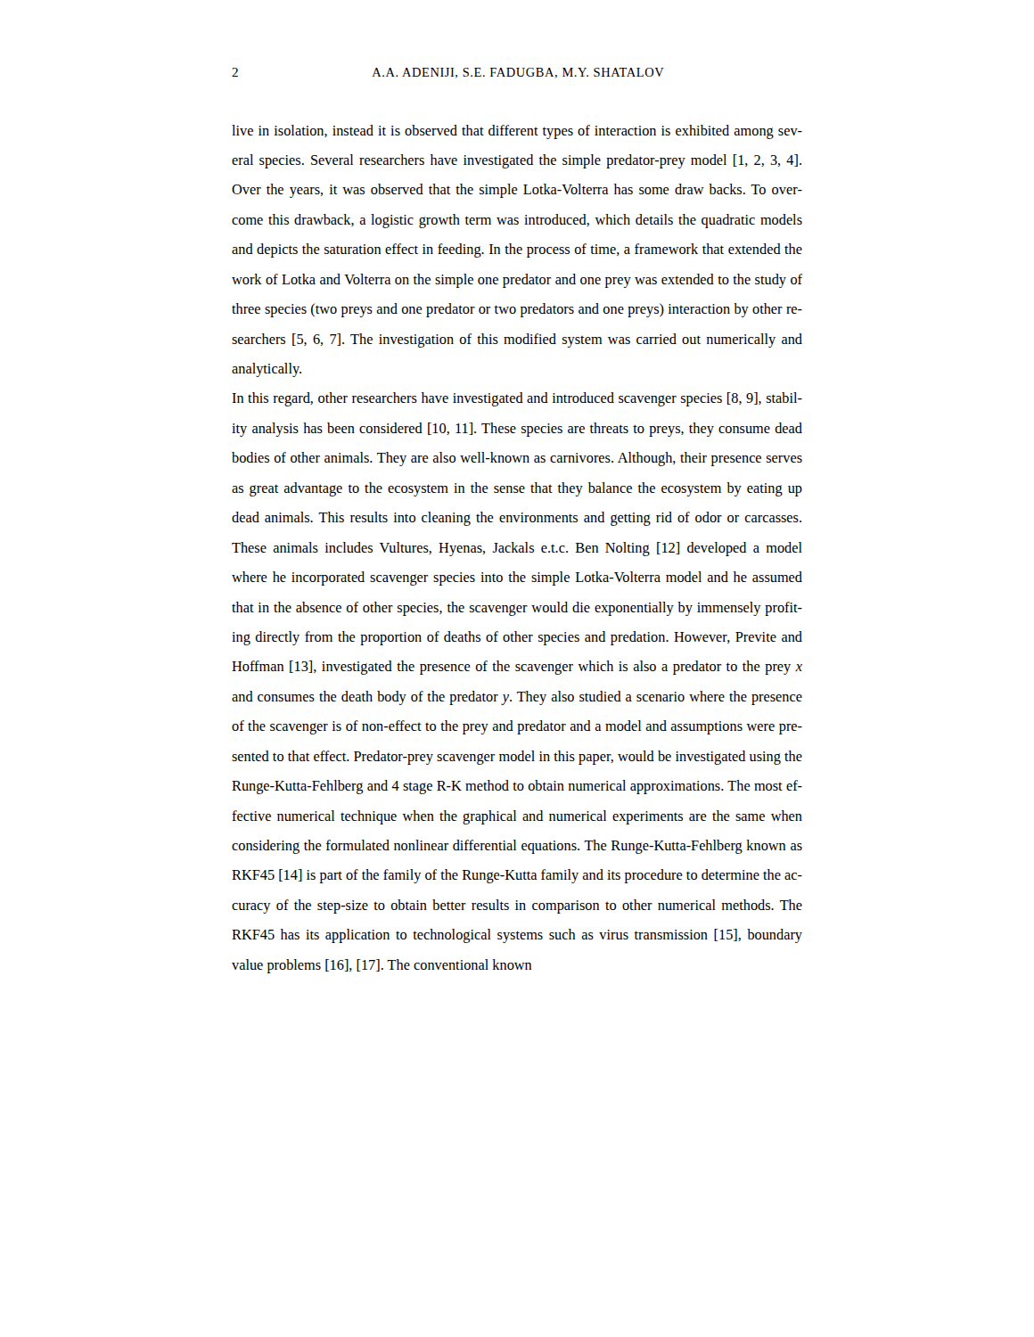2
A.A. Adeniji, S.E. Fadugba, M.Y. Shatalov
live in isolation, instead it is observed that different types of interaction is exhibited among several species. Several researchers have investigated the simple predator-prey model [1, 2, 3, 4]. Over the years, it was observed that the simple Lotka-Volterra has some draw backs. To overcome this drawback, a logistic growth term was introduced, which details the quadratic models and depicts the saturation effect in feeding. In the process of time, a framework that extended the work of Lotka and Volterra on the simple one predator and one prey was extended to the study of three species (two preys and one predator or two predators and one preys) interaction by other researchers [5, 6, 7]. The investigation of this modified system was carried out numerically and analytically.
In this regard, other researchers have investigated and introduced scavenger species [8, 9], stability analysis has been considered [10, 11]. These species are threats to preys, they consume dead bodies of other animals. They are also well-known as carnivores. Although, their presence serves as great advantage to the ecosystem in the sense that they balance the ecosystem by eating up dead animals. This results into cleaning the environments and getting rid of odor or carcasses. These animals includes Vultures, Hyenas, Jackals e.t.c. Ben Nolting [12] developed a model where he incorporated scavenger species into the simple Lotka-Volterra model and he assumed that in the absence of other species, the scavenger would die exponentially by immensely profiting directly from the proportion of deaths of other species and predation. However, Previte and Hoffman [13], investigated the presence of the scavenger which is also a predator to the prey x and consumes the death body of the predator y. They also studied a scenario where the presence of the scavenger is of non-effect to the prey and predator and a model and assumptions were presented to that effect. Predator-prey scavenger model in this paper, would be investigated using the Runge-Kutta-Fehlberg and 4 stage R-K method to obtain numerical approximations. The most effective numerical technique when the graphical and numerical experiments are the same when considering the formulated nonlinear differential equations. The Runge-Kutta-Fehlberg known as RKF45 [14] is part of the family of the Runge-Kutta family and its procedure to determine the accuracy of the step-size to obtain better results in comparison to other numerical methods. The RKF45 has its application to technological systems such as virus transmission [15], boundary value problems [16], [17]. The conventional known